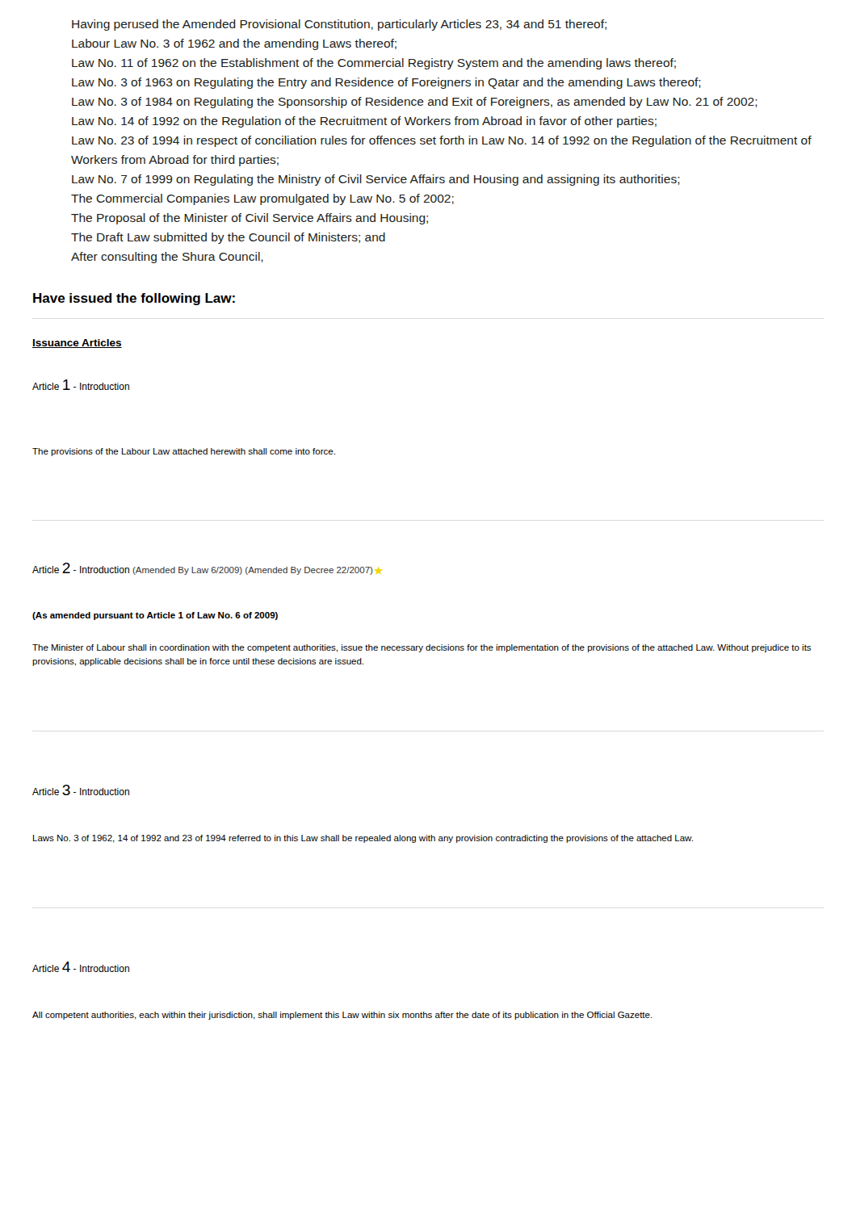Having perused the Amended Provisional Constitution, particularly Articles 23, 34 and 51 thereof;
Labour Law No. 3 of 1962 and the amending Laws thereof;
Law No. 11 of 1962 on the Establishment of the Commercial Registry System and the amending laws thereof;
Law No. 3 of 1963 on Regulating the Entry and Residence of Foreigners in Qatar and the amending Laws thereof;
Law No. 3 of 1984 on Regulating the Sponsorship of Residence and Exit of Foreigners, as amended by Law No. 21 of 2002;
Law No. 14 of 1992 on the Regulation of the Recruitment of Workers from Abroad in favor of other parties;
Law No. 23 of 1994 in respect of conciliation rules for offences set forth in Law No. 14 of 1992 on the Regulation of the Recruitment of Workers from Abroad for third parties;
Law No. 7 of 1999 on Regulating the Ministry of Civil Service Affairs and Housing and assigning its authorities;
The Commercial Companies Law promulgated by Law No. 5 of 2002;
The Proposal of the Minister of Civil Service Affairs and Housing;
The Draft Law submitted by the Council of Ministers; and
After consulting the Shura Council,
Have issued the following Law:
Issuance Articles
Article 1 - Introduction
The provisions of the Labour Law attached herewith shall come into force.
Article 2 - Introduction (Amended By Law 6/2009) (Amended By Decree 22/2007)★
(As amended pursuant to Article 1 of Law No. 6 of 2009)
The Minister of Labour shall in coordination with the competent authorities, issue the necessary decisions for the implementation of the provisions of the attached Law. Without prejudice to its provisions, applicable decisions shall be in force until these decisions are issued.
Article 3 - Introduction
Laws No. 3 of 1962, 14 of 1992 and 23 of 1994 referred to in this Law shall be repealed along with any provision contradicting the provisions of the attached Law.
Article 4 - Introduction
All competent authorities, each within their jurisdiction, shall implement this Law within six months after the date of its publication in the Official Gazette.